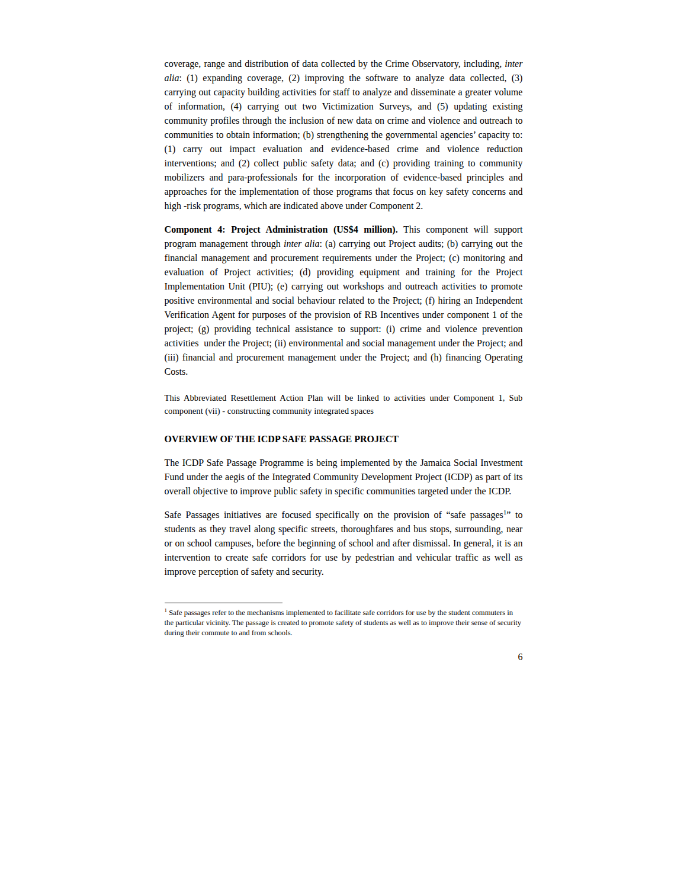coverage, range and distribution of data collected by the Crime Observatory, including, inter alia: (1) expanding coverage, (2) improving the software to analyze data collected, (3) carrying out capacity building activities for staff to analyze and disseminate a greater volume of information, (4) carrying out two Victimization Surveys, and (5) updating existing community profiles through the inclusion of new data on crime and violence and outreach to communities to obtain information; (b) strengthening the governmental agencies’ capacity to: (1) carry out impact evaluation and evidence-based crime and violence reduction interventions; and (2) collect public safety data; and (c) providing training to community mobilizers and para-professionals for the incorporation of evidence-based principles and approaches for the implementation of those programs that focus on key safety concerns and high -risk programs, which are indicated above under Component 2.
Component 4: Project Administration (US$4 million). This component will support program management through inter alia: (a) carrying out Project audits; (b) carrying out the financial management and procurement requirements under the Project; (c) monitoring and evaluation of Project activities; (d) providing equipment and training for the Project Implementation Unit (PIU); (e) carrying out workshops and outreach activities to promote positive environmental and social behaviour related to the Project; (f) hiring an Independent Verification Agent for purposes of the provision of RB Incentives under component 1 of the project; (g) providing technical assistance to support: (i) crime and violence prevention activities under the Project; (ii) environmental and social management under the Project; and (iii) financial and procurement management under the Project; and (h) financing Operating Costs.
This Abbreviated Resettlement Action Plan will be linked to activities under Component 1, Sub component (vii) - constructing community integrated spaces
OVERVIEW OF THE ICDP SAFE PASSAGE PROJECT
The ICDP Safe Passage Programme is being implemented by the Jamaica Social Investment Fund under the aegis of the Integrated Community Development Project (ICDP) as part of its overall objective to improve public safety in specific communities targeted under the ICDP.
Safe Passages initiatives are focused specifically on the provision of “safe passages1” to students as they travel along specific streets, thoroughfares and bus stops, surrounding, near or on school campuses, before the beginning of school and after dismissal. In general, it is an intervention to create safe corridors for use by pedestrian and vehicular traffic as well as improve perception of safety and security.
1 Safe passages refer to the mechanisms implemented to facilitate safe corridors for use by the student commuters in the particular vicinity. The passage is created to promote safety of students as well as to improve their sense of security during their commute to and from schools.
6